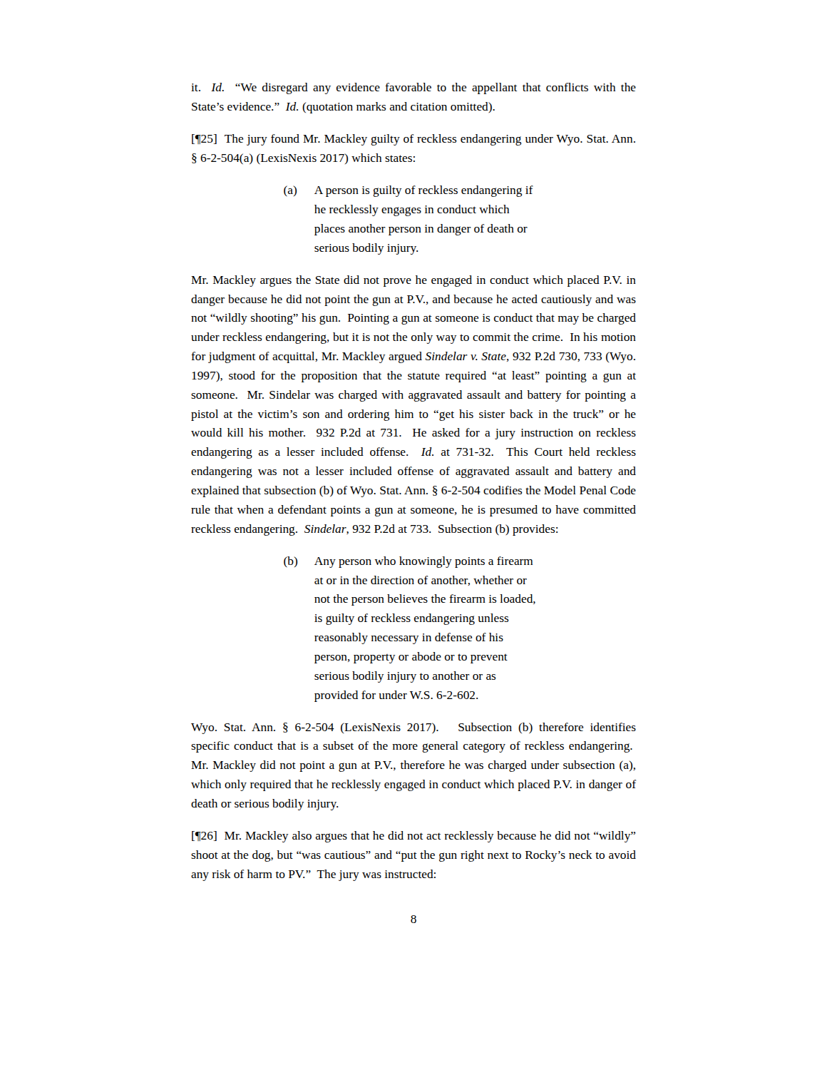it. Id. “We disregard any evidence favorable to the appellant that conflicts with the State’s evidence.” Id. (quotation marks and citation omitted).
[¶25] The jury found Mr. Mackley guilty of reckless endangering under Wyo. Stat. Ann. § 6-2-504(a) (LexisNexis 2017) which states:
(a) A person is guilty of reckless endangering if he recklessly engages in conduct which places another person in danger of death or serious bodily injury.
Mr. Mackley argues the State did not prove he engaged in conduct which placed P.V. in danger because he did not point the gun at P.V., and because he acted cautiously and was not “wildly shooting” his gun. Pointing a gun at someone is conduct that may be charged under reckless endangering, but it is not the only way to commit the crime. In his motion for judgment of acquittal, Mr. Mackley argued Sindelar v. State, 932 P.2d 730, 733 (Wyo. 1997), stood for the proposition that the statute required “at least” pointing a gun at someone. Mr. Sindelar was charged with aggravated assault and battery for pointing a pistol at the victim’s son and ordering him to “get his sister back in the truck” or he would kill his mother. 932 P.2d at 731. He asked for a jury instruction on reckless endangering as a lesser included offense. Id. at 731-32. This Court held reckless endangering was not a lesser included offense of aggravated assault and battery and explained that subsection (b) of Wyo. Stat. Ann. § 6-2-504 codifies the Model Penal Code rule that when a defendant points a gun at someone, he is presumed to have committed reckless endangering. Sindelar, 932 P.2d at 733. Subsection (b) provides:
(b) Any person who knowingly points a firearm at or in the direction of another, whether or not the person believes the firearm is loaded, is guilty of reckless endangering unless reasonably necessary in defense of his person, property or abode or to prevent serious bodily injury to another or as provided for under W.S. 6-2-602.
Wyo. Stat. Ann. § 6-2-504 (LexisNexis 2017). Subsection (b) therefore identifies specific conduct that is a subset of the more general category of reckless endangering. Mr. Mackley did not point a gun at P.V., therefore he was charged under subsection (a), which only required that he recklessly engaged in conduct which placed P.V. in danger of death or serious bodily injury.
[¶26] Mr. Mackley also argues that he did not act recklessly because he did not “wildly” shoot at the dog, but “was cautious” and “put the gun right next to Rocky’s neck to avoid any risk of harm to PV.” The jury was instructed:
8